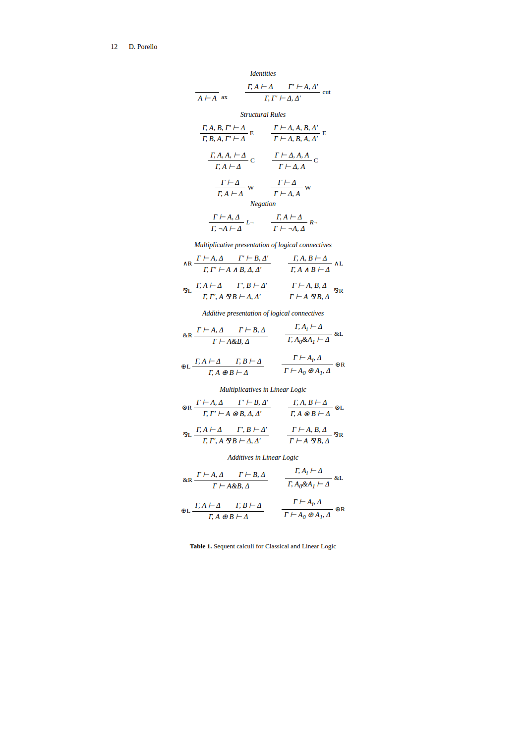12 D. Porello
Identities
A ⊢ A ax Γ, A ⊢ Δ Γ′ ⊢ A, Δ′ Γ, Γ′ ⊢ Δ, Δ′ cut
Structural Rules
Γ, A, B, Γ′ ⊢ Δ Γ, B, A, Γ′ ⊢ Δ E Γ ⊢ Δ, A, B, Δ′ Γ ⊢ Δ, B, A, Δ′ E
Γ, A, A, ⊢ Δ Γ, A ⊢ Δ C Γ ⊢ Δ, A, A Γ ⊢ Δ, A C
Γ ⊢ Δ Γ, A ⊢ Δ W Γ ⊢ Δ Γ ⊢ Δ, A W
Negation
Γ ⊢ A, Δ Γ, ¬A ⊢ Δ L¬ Γ, A ⊢ Δ Γ ⊢ ¬A, Δ R¬
Multiplicative presentation of logical connectives
∧R Γ ⊢ A, Δ Γ′ ⊢ B, Δ′ Γ, Γ′ ⊢ A ∧ B, Δ, Δ′ Γ, A, B ⊢ Δ Γ, A ∧ B ⊢ Δ ∧L
⅋L Γ, A ⊢ Δ Γ′, B ⊢ Δ′ Γ, Γ′, A ⅋ B ⊢ Δ, Δ′ Γ ⊢ A, B, Δ Γ ⊢ A ⅋ B, Δ ⅋R
Additive presentation of logical connectives
&R Γ ⊢ A, Δ Γ ⊢ B, Δ Γ ⊢ A&B, Δ Γ, Ai ⊢ Δ Γ, A0&A1 ⊢ Δ &L
⊕L Γ, A ⊢ Δ Γ, B ⊢ Δ Γ, A ⊕ B ⊢ Δ Γ ⊢ Ai, Δ Γ ⊢ A0 ⊕ A1, Δ ⊕R
Multiplicatives in Linear Logic
⊗R Γ ⊢ A, Δ Γ′ ⊢ B, Δ′ Γ, Γ′ ⊢ A ⊗ B, Δ, Δ′ Γ, A, B ⊢ Δ Γ, A ⊗ B ⊢ Δ ⊗L
⅋L Γ, A ⊢ Δ Γ′, B ⊢ Δ′ Γ, Γ′, A ⅋ B ⊢ Δ, Δ′ Γ ⊢ A, B, Δ Γ ⊢ A ⅋ B, Δ ⅋R
Additives in Linear Logic
&R Γ ⊢ A, Δ Γ ⊢ B, Δ Γ ⊢ A&B, Δ Γ, Ai ⊢ Δ Γ, A0&A1 ⊢ Δ &L
⊕L Γ, A ⊢ Δ Γ, B ⊢ Δ Γ, A ⊕ B ⊢ Δ Γ ⊢ Ai, Δ Γ ⊢ A0 ⊕ A1, Δ ⊕R
Table 1. Sequent calculi for Classical and Linear Logic